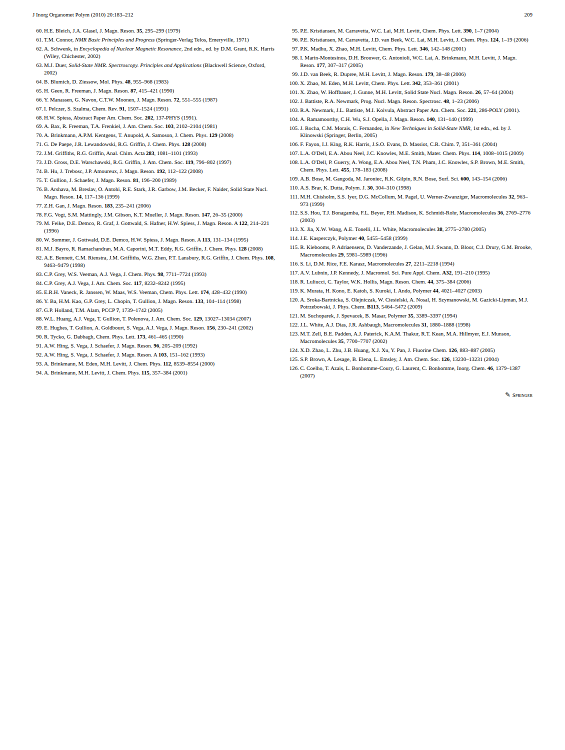J Inorg Organomet Polym (2010) 20:183–212 209
60 H.E. Bleich, J.A. Glasel, J. Magn. Reson. 35, 295–299 (1979)
61 T.M. Connor, NMR Basic Principles and Progress (Springer-Verlag Telos, Emeryville, 1971)
62 A. Schwenk, in Encyclopedia of Nuclear Magnetic Resonance, 2nd edn., ed. by D.M. Grant, R.K. Harris (Wiley, Chichester, 2002)
63 M.J. Duer, Solid-State NMR. Spectroscopy. Principles and Applications (Blackwell Science, Oxford, 2002)
64 B. Blumich, D. Ziessow, Mol. Phys. 48, 955–968 (1983)
65 H. Geen, R. Freeman, J. Magn. Reson. 87, 415–421 (1990)
66 Y. Manassen, G. Navon, C.T.W. Moonen, J. Magn. Reson. 72, 551–555 (1987)
67 I. Pelczer, S. Szalma, Chem. Rev. 91, 1507–1524 (1991)
68 H.W. Spiess, Abstract Paper Am. Chem. Soc. 202, 137-PHYS (1991).
69 A. Bax, R. Freeman, T.A. Frenkiel, J. Am. Chem. Soc. 103, 2102–2104 (1981)
70 A. Brinkmann, A.P.M. Kentgens, T. Anupold, A. Samoson, J. Chem. Phys. 129 (2008)
71 G. De Paepe, J.R. Lewandowski, R.G. Griffin, J. Chem. Phys. 128 (2008)
72 J.M. Griffiths, R.G. Griffin, Anal. Chim. Acta 283, 1081–1101 (1993)
73 J.D. Gross, D.E. Warschawski, R.G. Griffin, J. Am. Chem. Soc. 119, 796–802 (1997)
74 B. Hu, J. Trebosc, J.P. Amoureux, J. Magn. Reson. 192, 112–122 (2008)
75 T. Gullion, J. Schaefer, J. Magn. Reson. 81, 196–200 (1989)
76 B. Arshava, M. Breslav, O. Antohi, R.E. Stark, J.R. Garbow, J.M. Becker, F. Naider, Solid State Nucl. Magn. Reson. 14, 117–136 (1999)
77 Z.H. Gan, J. Magn. Reson. 183, 235–241 (2006)
78 F.G. Vogt, S.M. Mattingly, J.M. Gibson, K.T. Mueller, J. Magn. Reson. 147, 26–35 (2000)
79 M. Feike, D.E. Demco, R. Graf, J. Gottwald, S. Hafner, H.W. Spiess, J. Magn. Reson. A 122, 214–221 (1996)
80 W. Sommer, J. Gottwald, D.E. Demco, H.W. Spiess, J. Magn. Reson. A 113, 131–134 (1995)
81 M.J. Bayro, R. Ramachandran, M.A. Caporini, M.T. Eddy, R.G. Griffin, J. Chem. Phys. 128 (2008)
82 A.E. Bennett, C.M. Rienstra, J.M. Griffiths, W.G. Zhen, P.T. Lansbury, R.G. Griffin, J. Chem. Phys. 108, 9463–9479 (1998)
83 C.P. Grey, W.S. Veeman, A.J. Vega, J. Chem. Phys. 98, 7711–7724 (1993)
84 C.P. Grey, A.J. Vega, J. Am. Chem. Soc. 117, 8232–8242 (1995)
85 E.R.H. Vaneck, R. Janssen, W. Maas, W.S. Veeman, Chem. Phys. Lett. 174, 428–432 (1990)
86 Y. Ba, H.M. Kao, G.P. Grey, L. Chopin, T. Gullion, J. Magn. Reson. 133, 104–114 (1998)
87 G.P. Holland, T.M. Alam, PCCP 7, 1739–1742 (2005)
88 W.L. Huang, A.J. Vega, T. Gullion, T. Polenova, J. Am. Chem. Soc. 129, 13027–13034 (2007)
89 E. Hughes, T. Gullion, A. Goldbourt, S. Vega, A.J. Vega, J. Magn. Reson. 156, 230–241 (2002)
90 R. Tycko, G. Dabbagh, Chem. Phys. Lett. 173, 461–465 (1990)
91 A.W. Hing, S. Vega, J. Schaefer, J. Magn. Reson. 96, 205–209 (1992)
92 A.W. Hing, S. Vega, J. Schaefer, J. Magn. Reson. A 103, 151–162 (1993)
93 A. Brinkmann, M. Eden, M.H. Levitt, J. Chem. Phys. 112, 8539–8554 (2000)
94 A. Brinkmann, M.H. Levitt, J. Chem. Phys. 115, 357–384 (2001)
95 P.E. Kristiansen, M. Carravetta, W.C. Lai, M.H. Levitt, Chem. Phys. Lett. 390, 1–7 (2004)
96 P.E. Kristiansen, M. Carravetta, J.D. van Beek, W.C. Lai, M.H. Levitt, J. Chem. Phys. 124, 1–19 (2006)
97 P.K. Madhu, X. Zhao, M.H. Levitt, Chem. Phys. Lett. 346, 142–148 (2001)
98 I. Marin-Montesinos, D.H. Brouwer, G. Antonioli, W.C. Lai, A. Brinkmann, M.H. Levitt, J. Magn. Reson. 177, 307–317 (2005)
99 J.D. van Beek, R. Dupree, M.H. Levitt, J. Magn. Reson. 179, 38–48 (2006)
100 X. Zhao, M. Eden, M.H. Levitt, Chem. Phys. Lett. 342, 353–361 (2001)
101 X. Zhao, W. Hoffbauer, J. Gunne, M.H. Levitt, Solid State Nucl. Magn. Reson. 26, 57–64 (2004)
102 J. Battiste, R.A. Newmark, Prog. Nucl. Magn. Reson. Spectrosc. 48, 1–23 (2006)
103 R.A. Newmark, J.L. Battiste, M.I. Koivula, Abstract Paper Am. Chem. Soc. 221, 286-POLY (2001).
104 A. Ramamoorthy, C.H. Wu, S.J. Opella, J. Magn. Reson. 140, 131–140 (1999)
105 J. Rocha, C.M. Morais, C. Fernandez, in New Techniques in Solid-State NMR, 1st edn., ed. by J. Klinowski (Springer, Berlin, 2005)
106 F. Fayon, I.J. King, R.K. Harris, J.S.O. Evans, D. Massiot, C.R. Chim. 7, 351–361 (2004)
107 L.A. O'Dell, E.A. Abou Neel, J.C. Knowles, M.E. Smith, Mater. Chem. Phys. 114, 1008–1015 (2009)
108 L.A. O'Dell, P. Guerry, A. Wong, E.A. Abou Neel, T.N. Pham, J.C. Knowles, S.P. Brown, M.E. Smith, Chem. Phys. Lett. 455, 178–183 (2008)
109 A.B. Bose, M. Gangoda, M. Jaroniec, R.K. Gilpin, R.N. Bose, Surf. Sci. 600, 143–154 (2006)
110 A.S. Brar, K. Dutta, Polym. J. 30, 304–310 (1998)
111 M.H. Chisholm, S.S. Iyer, D.G. McCollum, M. Pagel, U. Werner-Zwanziger, Macromolecules 32, 963–973 (1999)
112 S.S. Hou, T.J. Bonagamba, F.L. Beyer, P.H. Madison, K. Schmidt-Rohr, Macromolecules 36, 2769–2776 (2003)
113 X. Jia, X.W. Wang, A.E. Tonelli, J.L. White, Macromolecules 38, 2775–2780 (2005)
114 J.E. Kasperczyk, Polymer 40, 5455–5458 (1999)
115 R. Kiebooms, P. Adriaensens, D. Vanderzande, J. Gelan, M.J. Swann, D. Bloor, C.J. Drury, G.M. Brooke, Macromolecules 29, 5981–5989 (1996)
116 S. Li, D.M. Rice, F.E. Karasz, Macromolecules 27, 2211–2218 (1994)
117 A.V. Lubnin, J.P. Kennedy, J. Macromol. Sci. Pure Appl. Chem. A32, 191–210 (1995)
118 R. Luliucci, C. Taylor, W.K. Hollis, Magn. Reson. Chem. 44, 375–384 (2006)
119 K. Murata, H. Kono, E. Katoh, S. Kuroki, I. Ando, Polymer 44, 4021–4027 (2003)
120 A. Sroka-Bartnicka, S. Olejniczak, W. Ciesielski, A. Nosal, H. Szymanowski, M. Gazicki-Lipman, M.J. Potrzebowski, J. Phys. Chem. B113, 5464–5472 (2009)
121 M. Suchoparek, J. Spevacek, B. Masar, Polymer 35, 3389–3397 (1994)
122 J.L. White, A.J. Dias, J.R. Ashbaugh, Macromolecules 31, 1880–1888 (1998)
123 M.T. Zell, B.E. Padden, A.J. Paterick, K.A.M. Thakur, R.T. Kean, M.A. Hillmyer, E.J. Munson, Macromolecules 35, 7700–7707 (2002)
124 X.D. Zhao, L. Zhu, J.B. Huang, X.J. Xu, Y. Pan, J. Fluorine Chem. 126, 883–887 (2005)
125 S.P. Brown, A. Lesage, B. Elena, L. Emsley, J. Am. Chem. Soc. 126, 13230–13231 (2004)
126 C. Coelho, T. Azais, L. Bonhomme-Coury, G. Laurent, C. Bonhomme, Inorg. Chem. 46, 1379–1387 (2007)
✎Springer